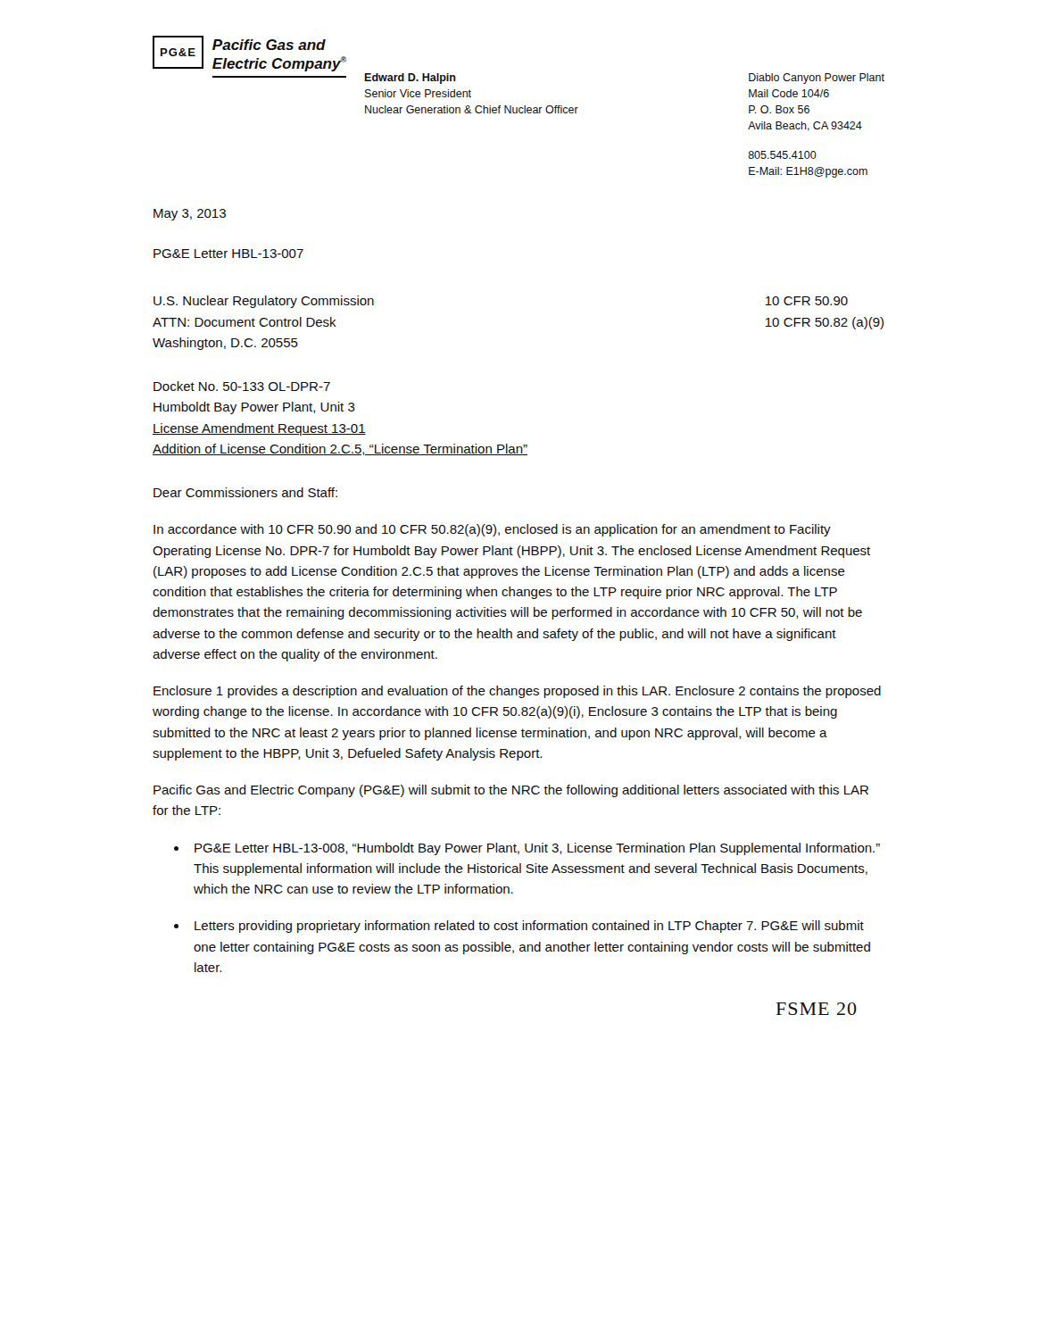PG&E
Pacific Gas and
Electric Company®
Edward D. Halpin
Senior Vice President
Nuclear Generation & Chief Nuclear Officer
Diablo Canyon Power Plant
Mail Code 104/6
P. O. Box 56
Avila Beach, CA 93424
805.545.4100
E-Mail: E1H8@pge.com
May 3, 2013
PG&E Letter HBL-13-007
U.S. Nuclear Regulatory Commission
ATTN: Document Control Desk
Washington, D.C. 20555
10 CFR 50.90
10 CFR 50.82 (a)(9)
Docket No. 50-133 OL-DPR-7
Humboldt Bay Power Plant, Unit 3
License Amendment Request 13-01
Addition of License Condition 2.C.5, “License Termination Plan”
Dear Commissioners and Staff:
In accordance with 10 CFR 50.90 and 10 CFR 50.82(a)(9), enclosed is an application for an amendment to Facility Operating License No. DPR-7 for Humboldt Bay Power Plant (HBPP), Unit 3. The enclosed License Amendment Request (LAR) proposes to add License Condition 2.C.5 that approves the License Termination Plan (LTP) and adds a license condition that establishes the criteria for determining when changes to the LTP require prior NRC approval. The LTP demonstrates that the remaining decommissioning activities will be performed in accordance with 10 CFR 50, will not be adverse to the common defense and security or to the health and safety of the public, and will not have a significant adverse effect on the quality of the environment.
Enclosure 1 provides a description and evaluation of the changes proposed in this LAR. Enclosure 2 contains the proposed wording change to the license. In accordance with 10 CFR 50.82(a)(9)(i), Enclosure 3 contains the LTP that is being submitted to the NRC at least 2 years prior to planned license termination, and upon NRC approval, will become a supplement to the HBPP, Unit 3, Defueled Safety Analysis Report.
Pacific Gas and Electric Company (PG&E) will submit to the NRC the following additional letters associated with this LAR for the LTP:
PG&E Letter HBL-13-008, “Humboldt Bay Power Plant, Unit 3, License Termination Plan Supplemental Information.” This supplemental information will include the Historical Site Assessment and several Technical Basis Documents, which the NRC can use to review the LTP information.
Letters providing proprietary information related to cost information contained in LTP Chapter 7. PG&E will submit one letter containing PG&E costs as soon as possible, and another letter containing vendor costs will be submitted later.
FSME 20